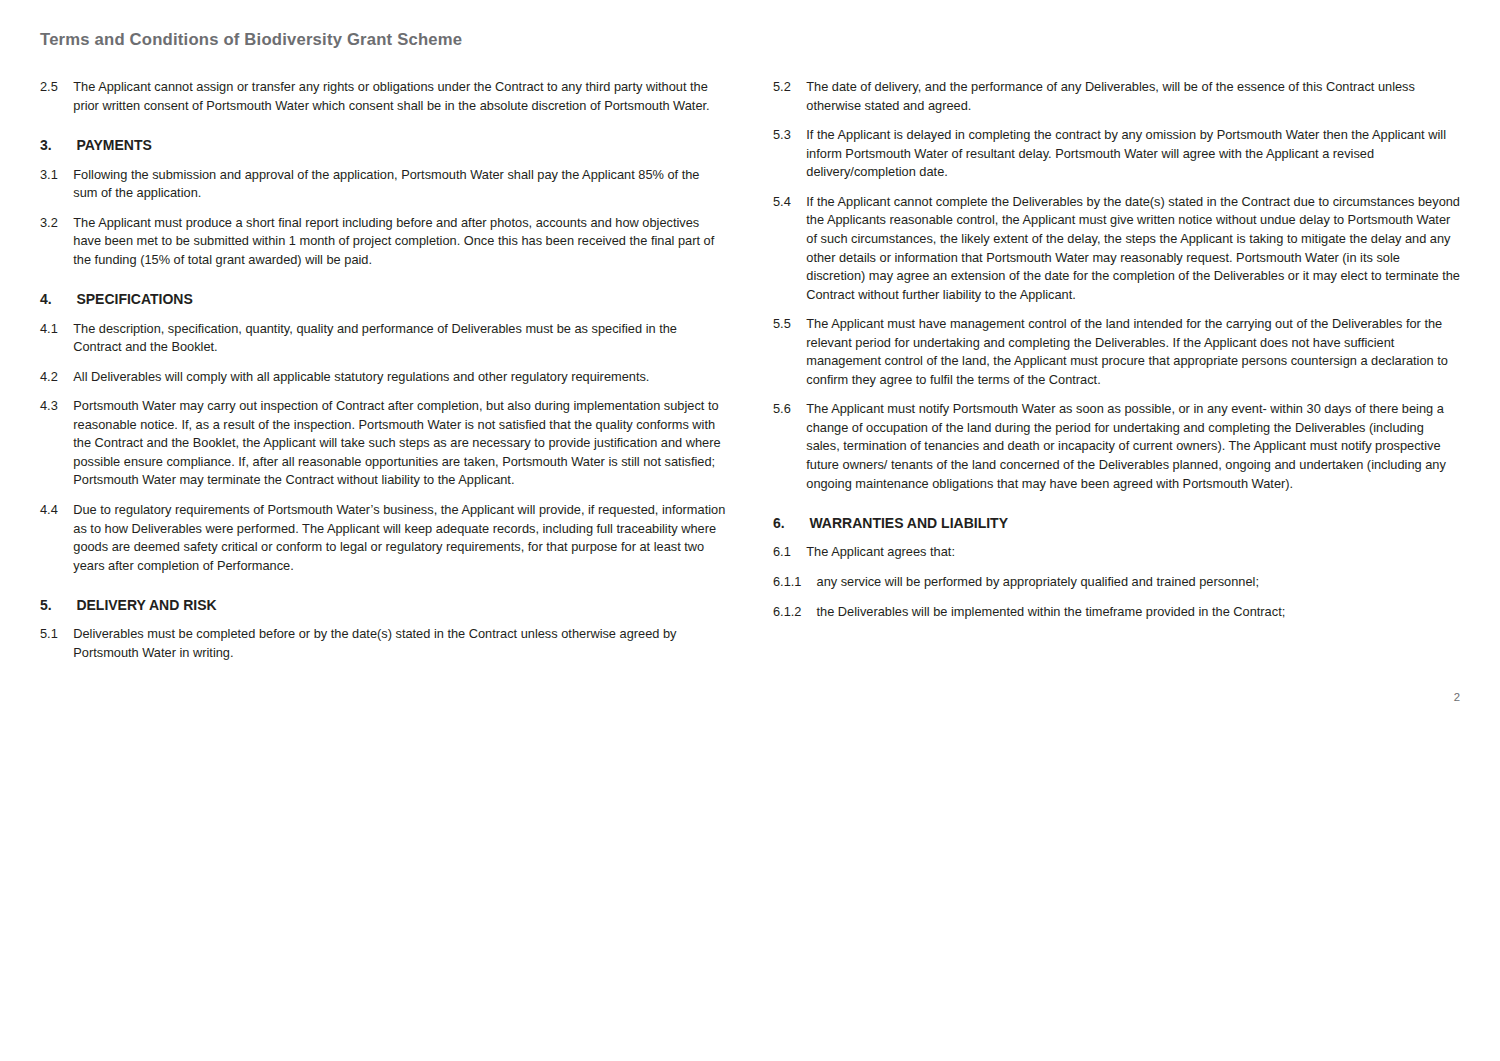Terms and Conditions of Biodiversity Grant Scheme
2.5 The Applicant cannot assign or transfer any rights or obligations under the Contract to any third party without the prior written consent of Portsmouth Water which consent shall be in the absolute discretion of Portsmouth Water.
3. PAYMENTS
3.1 Following the submission and approval of the application, Portsmouth Water shall pay the Applicant 85% of the sum of the application.
3.2 The Applicant must produce a short final report including before and after photos, accounts and how objectives have been met to be submitted within 1 month of project completion. Once this has been received the final part of the funding (15% of total grant awarded) will be paid.
4. SPECIFICATIONS
4.1 The description, specification, quantity, quality and performance of Deliverables must be as specified in the Contract and the Booklet.
4.2 All Deliverables will comply with all applicable statutory regulations and other regulatory requirements.
4.3 Portsmouth Water may carry out inspection of Contract after completion, but also during implementation subject to reasonable notice. If, as a result of the inspection. Portsmouth Water is not satisfied that the quality conforms with the Contract and the Booklet, the Applicant will take such steps as are necessary to provide justification and where possible ensure compliance. If, after all reasonable opportunities are taken, Portsmouth Water is still not satisfied; Portsmouth Water may terminate the Contract without liability to the Applicant.
4.4 Due to regulatory requirements of Portsmouth Water’s business, the Applicant will provide, if requested, information as to how Deliverables were performed. The Applicant will keep adequate records, including full traceability where goods are deemed safety critical or conform to legal or regulatory requirements, for that purpose for at least two years after completion of Performance.
5. DELIVERY AND RISK
5.1 Deliverables must be completed before or by the date(s) stated in the Contract unless otherwise agreed by Portsmouth Water in writing.
5.2 The date of delivery, and the performance of any Deliverables, will be of the essence of this Contract unless otherwise stated and agreed.
5.3 If the Applicant is delayed in completing the contract by any omission by Portsmouth Water then the Applicant will inform Portsmouth Water of resultant delay. Portsmouth Water will agree with the Applicant a revised delivery/completion date.
5.4 If the Applicant cannot complete the Deliverables by the date(s) stated in the Contract due to circumstances beyond the Applicants reasonable control, the Applicant must give written notice without undue delay to Portsmouth Water of such circumstances, the likely extent of the delay, the steps the Applicant is taking to mitigate the delay and any other details or information that Portsmouth Water may reasonably request. Portsmouth Water (in its sole discretion) may agree an extension of the date for the completion of the Deliverables or it may elect to terminate the Contract without further liability to the Applicant.
5.5 The Applicant must have management control of the land intended for the carrying out of the Deliverables for the relevant period for undertaking and completing the Deliverables. If the Applicant does not have sufficient management control of the land, the Applicant must procure that appropriate persons countersign a declaration to confirm they agree to fulfil the terms of the Contract.
5.6 The Applicant must notify Portsmouth Water as soon as possible, or in any event- within 30 days of there being a change of occupation of the land during the period for undertaking and completing the Deliverables (including sales, termination of tenancies and death or incapacity of current owners). The Applicant must notify prospective future owners/ tenants of the land concerned of the Deliverables planned, ongoing and undertaken (including any ongoing maintenance obligations that may have been agreed with Portsmouth Water).
6. WARRANTIES AND LIABILITY
6.1 The Applicant agrees that:
6.1.1any service will be performed by appropriately qualified and trained personnel;
6.1.2the Deliverables will be implemented within the timeframe provided in the Contract;
2